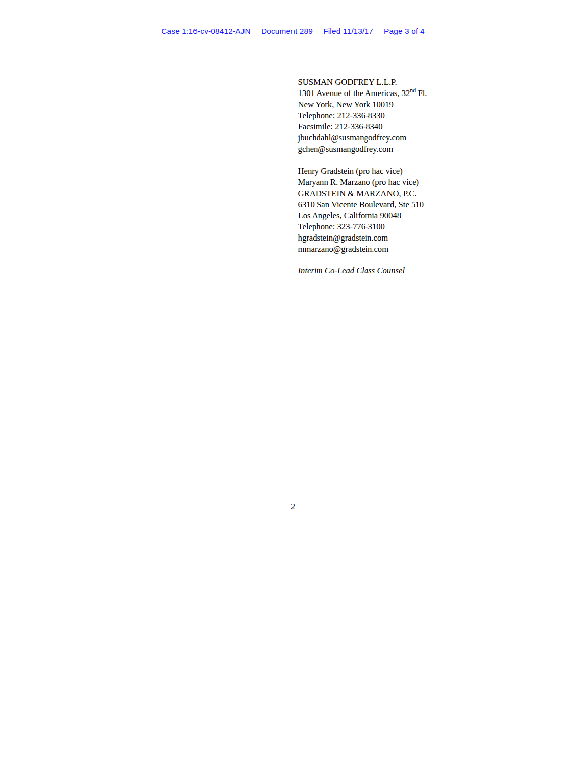Case 1:16-cv-08412-AJN Document 289 Filed 11/13/17 Page 3 of 4
SUSMAN GODFREY L.L.P.
1301 Avenue of the Americas, 32nd Fl.
New York, New York 10019
Telephone: 212-336-8330
Facsimile: 212-336-8340
jbuchdahl@susmangodfrey.com
gchen@susmangodfrey.com
Henry Gradstein (pro hac vice)
Maryann R. Marzano (pro hac vice)
GRADSTEIN & MARZANO, P.C.
6310 San Vicente Boulevard, Ste 510
Los Angeles, California 90048
Telephone: 323-776-3100
hgradstein@gradstein.com
mmarzano@gradstein.com
Interim Co-Lead Class Counsel
2